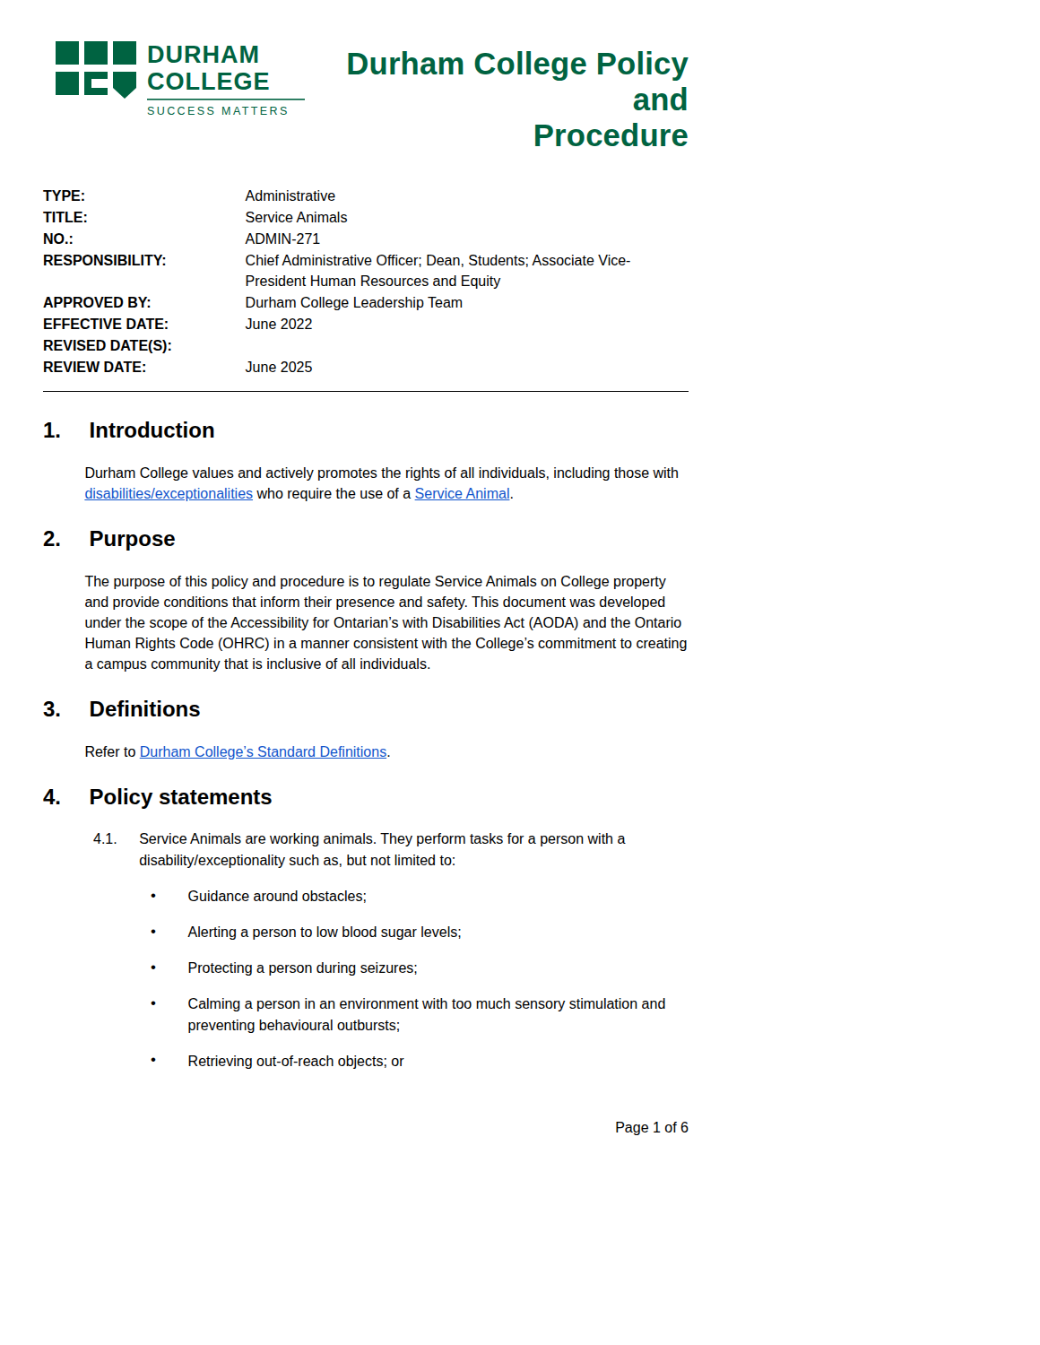Durham College — Success Matters DURHAM COLLEGE SUCCESS MATTERS
Durham College Policy and
Procedure
| TYPE: | Administrative |
| TITLE: | Service Animals |
| NO.: | ADMIN-271 |
| RESPONSIBILITY: | Chief Administrative Officer; Dean, Students; Associate Vice-President Human Resources and Equity |
| APPROVED BY: | Durham College Leadership Team |
| EFFECTIVE DATE: | June 2022 |
| REVISED DATE(S): | |
| REVIEW DATE: | June 2025 |
1. Introduction
Durham College values and actively promotes the rights of all individuals, including those with disabilities/exceptionalities who require the use of a Service Animal.
2. Purpose
The purpose of this policy and procedure is to regulate Service Animals on College property and provide conditions that inform their presence and safety. This document was developed under the scope of the Accessibility for Ontarian’s with Disabilities Act (AODA) and the Ontario Human Rights Code (OHRC) in a manner consistent with the College’s commitment to creating a campus community that is inclusive of all individuals.
3. Definitions
Refer to Durham College’s Standard Definitions.
4. Policy statements
4.1. Service Animals are working animals. They perform tasks for a person with a disability/exceptionality such as, but not limited to:
Guidance around obstacles;
Alerting a person to low blood sugar levels;
Protecting a person during seizures;
Calming a person in an environment with too much sensory stimulation and preventing behavioural outbursts;
Retrieving out-of-reach objects; or
Page 1 of 6